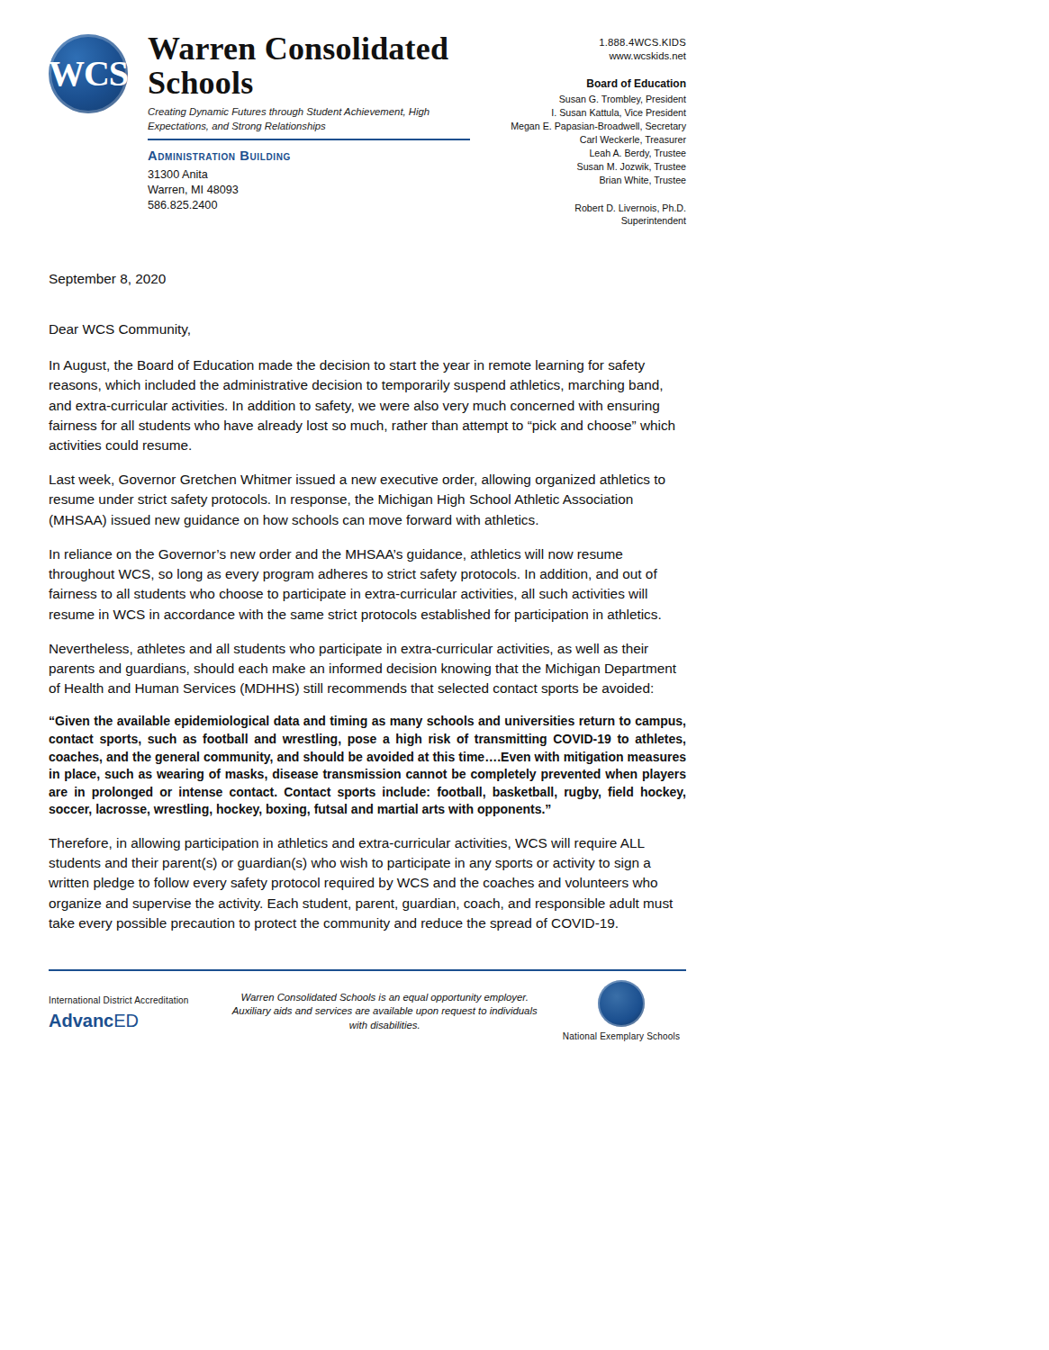WCS
Warren Consolidated Schools
Creating Dynamic Futures through Student Achievement, High Expectations, and Strong Relationships
Administration Building
31300 Anita
Warren, MI 48093
586.825.2400
1.888.4WCS.KIDS
www.wcskids.net
Board of Education
Susan G. Trombley, President
I. Susan Kattula, Vice President
Megan E. Papasian-Broadwell, Secretary
Carl Weckerle, Treasurer
Leah A. Berdy, Trustee
Susan M. Jozwik, Trustee
Brian White, Trustee
Robert D. Livernois, Ph.D.
Superintendent
September 8, 2020
Dear WCS Community,
In August, the Board of Education made the decision to start the year in remote learning for safety reasons, which included the administrative decision to temporarily suspend athletics, marching band, and extra-curricular activities. In addition to safety, we were also very much concerned with ensuring fairness for all students who have already lost so much, rather than attempt to “pick and choose” which activities could resume.
Last week, Governor Gretchen Whitmer issued a new executive order, allowing organized athletics to resume under strict safety protocols. In response, the Michigan High School Athletic Association (MHSAA) issued new guidance on how schools can move forward with athletics.
In reliance on the Governor’s new order and the MHSAA’s guidance, athletics will now resume throughout WCS, so long as every program adheres to strict safety protocols. In addition, and out of fairness to all students who choose to participate in extra-curricular activities, all such activities will resume in WCS in accordance with the same strict protocols established for participation in athletics.
Nevertheless, athletes and all students who participate in extra-curricular activities, as well as their parents and guardians, should each make an informed decision knowing that the Michigan Department of Health and Human Services (MDHHS) still recommends that selected contact sports be avoided:
“Given the available epidemiological data and timing as many schools and universities return to campus, contact sports, such as football and wrestling, pose a high risk of transmitting COVID-19 to athletes, coaches, and the general community, and should be avoided at this time….Even with mitigation measures in place, such as wearing of masks, disease transmission cannot be completely prevented when players are in prolonged or intense contact. Contact sports include: football, basketball, rugby, field hockey, soccer, lacrosse, wrestling, hockey, boxing, futsal and martial arts with opponents.”
Therefore, in allowing participation in athletics and extra-curricular activities, WCS will require ALL students and their parent(s) or guardian(s) who wish to participate in any sports or activity to sign a written pledge to follow every safety protocol required by WCS and the coaches and volunteers who organize and supervise the activity. Each student, parent, guardian, coach, and responsible adult must take every possible precaution to protect the community and reduce the spread of COVID-19.
International District Accreditation
AdvancED
Warren Consolidated Schools is an equal opportunity employer.
Auxiliary aids and services are available upon request to individuals with disabilities.
National Exemplary Schools